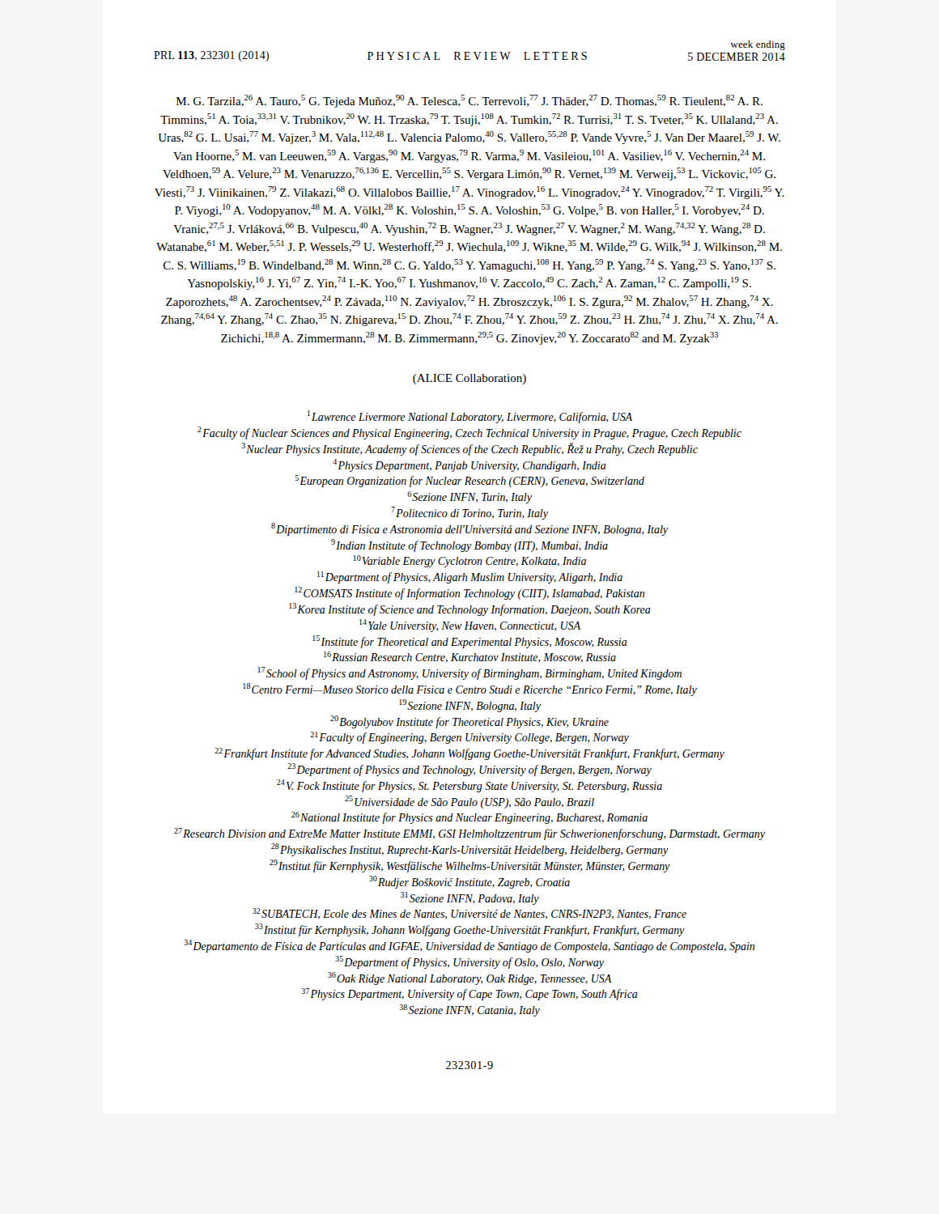PRL 113, 232301 (2014)
PHYSICAL REVIEW LETTERS
week ending5 DECEMBER 2014
M. G. Tarzila,26 A. Tauro,5 G. Tejeda Muñoz,90 A. Telesca,5 C. Terrevoli,77 J. Thäder,27 D. Thomas,59 R. Tieulent,82 A. R. Timmins,51 A. Toia,33,31 V. Trubnikov,20 W. H. Trzaska,79 T. Tsuji,108 A. Tumkin,72 R. Turrisi,31 T. S. Tveter,35 K. Ullaland,23 A. Uras,82 G. L. Usai,77 M. Vajzer,3 M. Vala,112,48 L. Valencia Palomo,40 S. Vallero,55,28 P. Vande Vyvre,5 J. Van Der Maarel,59 J. W. Van Hoorne,5 M. van Leeuwen,59 A. Vargas,90 M. Vargyas,79 R. Varma,9 M. Vasileiou,101 A. Vasiliev,16 V. Vechernin,24 M. Veldhoen,59 A. Velure,23 M. Venaruzzo,76,136 E. Vercellin,55 S. Vergara Limón,90 R. Vernet,139 M. Verweij,53 L. Vickovic,105 G. Viesti,73 J. Viinikainen,79 Z. Vilakazi,68 O. Villalobos Baillie,17 A. Vinogradov,16 L. Vinogradov,24 Y. Vinogradov,72 T. Virgili,95 Y. P. Viyogi,10 A. Vodopyanov,48 M. A. Völkl,28 K. Voloshin,15 S. A. Voloshin,53 G. Volpe,5 B. von Haller,5 I. Vorobyev,24 D. Vranic,27,5 J. Vrláková,66 B. Vulpescu,40 A. Vyushin,72 B. Wagner,23 J. Wagner,27 V. Wagner,2 M. Wang,74,32 Y. Wang,28 D. Watanabe,61 M. Weber,5,51 J. P. Wessels,29 U. Westerhoff,29 J. Wiechula,109 J. Wikne,35 M. Wilde,29 G. Wilk,94 J. Wilkinson,28 M. C. S. Williams,19 B. Windelband,28 M. Winn,28 C. G. Yaldo,53 Y. Yamaguchi,108 H. Yang,59 P. Yang,74 S. Yang,23 S. Yano,137 S. Yasnopolskiy,16 J. Yi,67 Z. Yin,74 I.-K. Yoo,67 I. Yushmanov,16 V. Zaccolo,49 C. Zach,2 A. Zaman,12 C. Zampolli,19 S. Zaporozhets,48 A. Zarochentsev,24 P. Závada,110 N. Zaviyalov,72 H. Zbroszczyk,106 I. S. Zgura,92 M. Zhalov,57 H. Zhang,74 X. Zhang,74,64 Y. Zhang,74 C. Zhao,35 N. Zhigareva,15 D. Zhou,74 F. Zhou,74 Y. Zhou,59 Z. Zhou,23 H. Zhu,74 J. Zhu,74 X. Zhu,74 A. Zichichi,18,8 A. Zimmermann,28 M. B. Zimmermann,29,5 G. Zinovjev,20 Y. Zoccarato82 and M. Zyzak33
(ALICE Collaboration)
Lawrence Livermore National Laboratory, Livermore, California, USA
Faculty of Nuclear Sciences and Physical Engineering, Czech Technical University in Prague, Prague, Czech Republic
Nuclear Physics Institute, Academy of Sciences of the Czech Republic, Řež u Prahy, Czech Republic
Physics Department, Panjab University, Chandigarh, India
European Organization for Nuclear Research (CERN), Geneva, Switzerland
Sezione INFN, Turin, Italy
Politecnico di Torino, Turin, Italy
Dipartimento di Fisica e Astronomia dell'Universitá and Sezione INFN, Bologna, Italy
Indian Institute of Technology Bombay (IIT), Mumbai, India
Variable Energy Cyclotron Centre, Kolkata, India
Department of Physics, Aligarh Muslim University, Aligarh, India
COMSATS Institute of Information Technology (CIIT), Islamabad, Pakistan
Korea Institute of Science and Technology Information, Daejeon, South Korea
Yale University, New Haven, Connecticut, USA
Institute for Theoretical and Experimental Physics, Moscow, Russia
Russian Research Centre, Kurchatov Institute, Moscow, Russia
School of Physics and Astronomy, University of Birmingham, Birmingham, United Kingdom
Centro Fermi—Museo Storico della Fisica e Centro Studi e Ricerche “Enrico Fermi,” Rome, Italy
Sezione INFN, Bologna, Italy
Bogolyubov Institute for Theoretical Physics, Kiev, Ukraine
Faculty of Engineering, Bergen University College, Bergen, Norway
Frankfurt Institute for Advanced Studies, Johann Wolfgang Goethe-Universität Frankfurt, Frankfurt, Germany
Department of Physics and Technology, University of Bergen, Bergen, Norway
V. Fock Institute for Physics, St. Petersburg State University, St. Petersburg, Russia
Universidade de São Paulo (USP), São Paulo, Brazil
National Institute for Physics and Nuclear Engineering, Bucharest, Romania
Research Division and ExtreMe Matter Institute EMMI, GSI Helmholtzzentrum für Schwerionenforschung, Darmstadt, Germany
Physikalisches Institut, Ruprecht-Karls-Universität Heidelberg, Heidelberg, Germany
Institut für Kernphysik, Westfälische Wilhelms-Universität Münster, Münster, Germany
Rudjer Bošković Institute, Zagreb, Croatia
Sezione INFN, Padova, Italy
SUBATECH, Ecole des Mines de Nantes, Université de Nantes, CNRS-IN2P3, Nantes, France
Institut für Kernphysik, Johann Wolfgang Goethe-Universität Frankfurt, Frankfurt, Germany
Departamento de Física de Partículas and IGFAE, Universidad de Santiago de Compostela, Santiago de Compostela, Spain
Department of Physics, University of Oslo, Oslo, Norway
Oak Ridge National Laboratory, Oak Ridge, Tennessee, USA
Physics Department, University of Cape Town, Cape Town, South Africa
Sezione INFN, Catania, Italy
232301-9